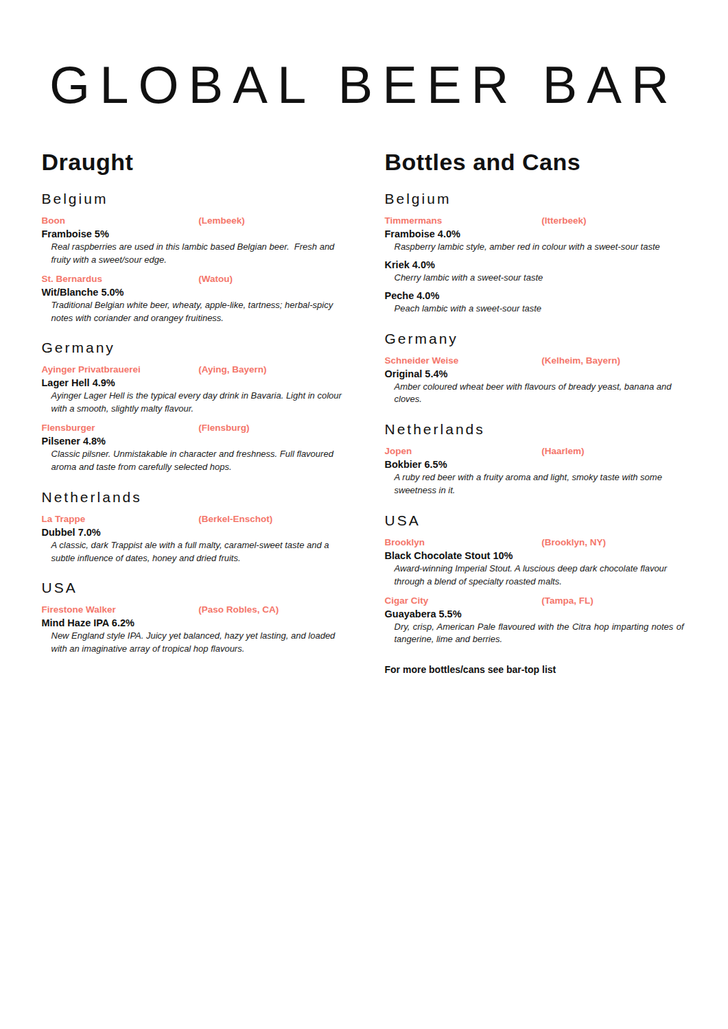GLOBAL BEER BAR
Draught
Belgium
Boon(Lembeek)
Framboise 5%
Real raspberries are used in this lambic based Belgian beer. Fresh and fruity with a sweet/sour edge.
St. Bernardus(Watou)
Wit/Blanche 5.0%
Traditional Belgian white beer, wheaty, apple-like, tartness; herbal-spicy notes with coriander and orangey fruitiness.
Germany
Ayinger Privatbrauerei(Aying, Bayern)
Lager Hell 4.9%
Ayinger Lager Hell is the typical every day drink in Bavaria. Light in colour with a smooth, slightly malty flavour.
Flensburger(Flensburg)
Pilsener 4.8%
Classic pilsner. Unmistakable in character and freshness. Full flavoured aroma and taste from carefully selected hops.
Netherlands
La Trappe(Berkel-Enschot)
Dubbel 7.0%
A classic, dark Trappist ale with a full malty, caramel-sweet taste and a subtle influence of dates, honey and dried fruits.
USA
Firestone Walker(Paso Robles, CA)
Mind Haze IPA 6.2%
New England style IPA. Juicy yet balanced, hazy yet lasting, and loaded with an imaginative array of tropical hop flavours.
Bottles and Cans
Belgium
Timmermans(Itterbeek)
Framboise 4.0%
Raspberry lambic style, amber red in colour with a sweet-sour taste
Kriek 4.0%
Cherry lambic with a sweet-sour taste
Peche 4.0%
Peach lambic with a sweet-sour taste
Germany
Schneider Weise(Kelheim, Bayern)
Original 5.4%
Amber coloured wheat beer with flavours of bready yeast, banana and cloves.
Netherlands
Jopen(Haarlem)
Bokbier 6.5%
A ruby red beer with a fruity aroma and light, smoky taste with some sweetness in it.
USA
Brooklyn(Brooklyn, NY)
Black Chocolate Stout 10%
Award-winning Imperial Stout. A luscious deep dark chocolate flavour through a blend of specialty roasted malts.
Cigar City(Tampa, FL)
Guayabera 5.5%
Dry, crisp, American Pale flavoured with the Citra hop imparting notes of tangerine, lime and berries.
For more bottles/cans see bar-top list